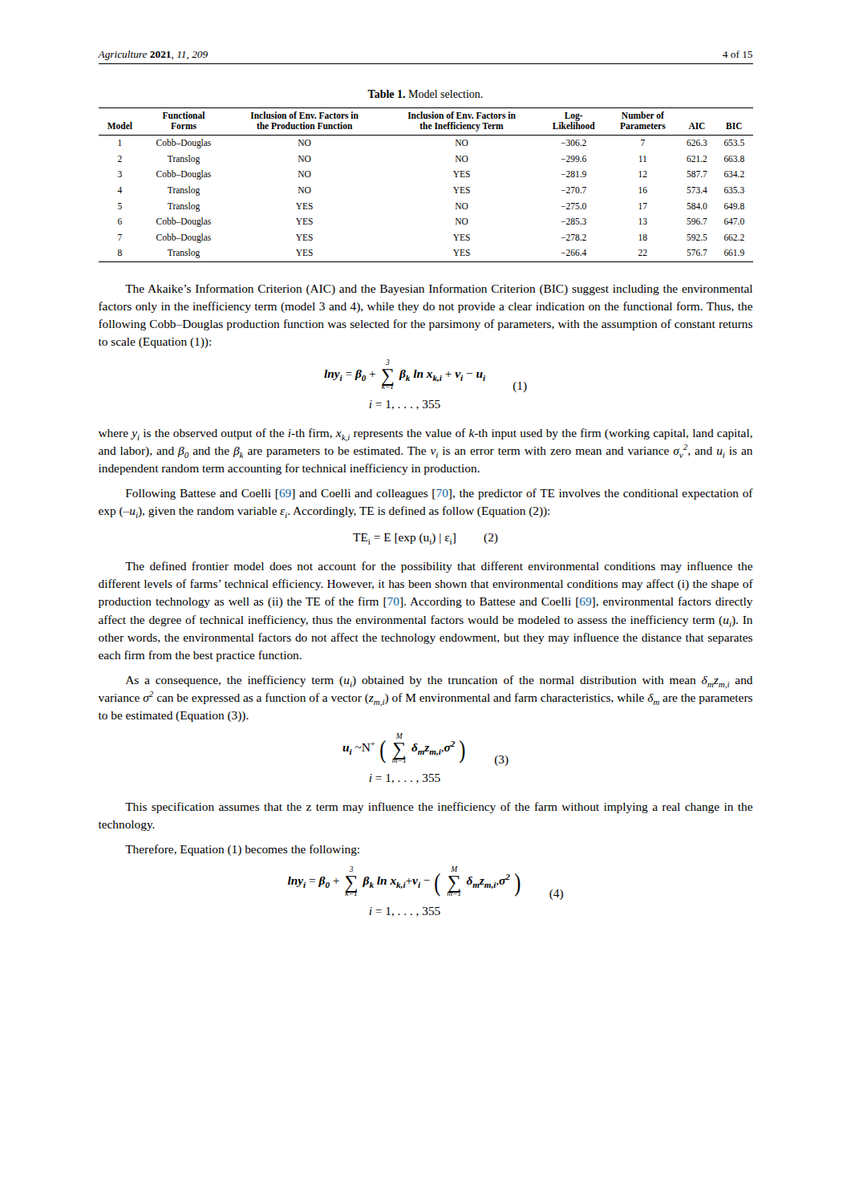Agriculture 2021, 11, 209
4 of 15
Table 1. Model selection.
| Model | Functional Forms | Inclusion of Env. Factors in the Production Function | Inclusion of Env. Factors in the Inefficiency Term | Log- Likelihood | Number of Parameters | AIC | BIC |
| --- | --- | --- | --- | --- | --- | --- | --- |
| 1 | Cobb–Douglas | NO | NO | −306.2 | 7 | 626.3 | 653.5 |
| 2 | Translog | NO | NO | −299.6 | 11 | 621.2 | 663.8 |
| 3 | Cobb–Douglas | NO | YES | −281.9 | 12 | 587.7 | 634.2 |
| 4 | Translog | NO | YES | −270.7 | 16 | 573.4 | 635.3 |
| 5 | Translog | YES | NO | −275.0 | 17 | 584.0 | 649.8 |
| 6 | Cobb–Douglas | YES | NO | −285.3 | 13 | 596.7 | 647.0 |
| 7 | Cobb–Douglas | YES | YES | −278.2 | 18 | 592.5 | 662.2 |
| 8 | Translog | YES | YES | −266.4 | 22 | 576.7 | 661.9 |
The Akaike’s Information Criterion (AIC) and the Bayesian Information Criterion (BIC) suggest including the environmental factors only in the inefficiency term (model 3 and 4), while they do not provide a clear indication on the functional form. Thus, the following Cobb–Douglas production function was selected for the parsimony of parameters, with the assumption of constant returns to scale (Equation (1)):
lnyi = β0 + 3∑k=1 βk ln xk,i + vi − ui i = 1, . . . , 355
(1)
where yi is the observed output of the i-th firm, xk,i represents the value of k-th input used by the firm (working capital, land capital, and labor), and β0 and the βk are parameters to be estimated. The vi is an error term with zero mean and variance σv2, and ui is an independent random term accounting for technical inefficiency in production.
Following Battese and Coelli [69] and Coelli and colleagues [70], the predictor of TE involves the conditional expectation of exp (–ui), given the random variable εi. Accordingly, TE is defined as follow (Equation (2)):
TEi = E [exp (ui) | εi]
(2)
The defined frontier model does not account for the possibility that different environmental conditions may influence the different levels of farms’ technical efficiency. However, it has been shown that environmental conditions may affect (i) the shape of production technology as well as (ii) the TE of the firm [70]. According to Battese and Coelli [69], environmental factors directly affect the degree of technical inefficiency, thus the environmental factors would be modeled to assess the inefficiency term (ui). In other words, the environmental factors do not affect the technology endowment, but they may influence the distance that separates each firm from the best practice function.
As a consequence, the inefficiency term (ui) obtained by the truncation of the normal distribution with mean δmzm,i and variance σ2 can be expressed as a function of a vector (zm,i) of M environmental and farm characteristics, while δm are the parameters to be estimated (Equation (3)).
ui ~N+ ( M∑m=1 δmzm,i, σ2 ) i = 1, . . . , 355
(3)
This specification assumes that the z term may influence the inefficiency of the farm without implying a real change in the technology.
Therefore, Equation (1) becomes the following:
lnyi = β0 + 3∑k=1 βk ln xk,i+vi − ( M∑m=1 δmzm,i, σ2 ) i = 1, . . . , 355
(4)